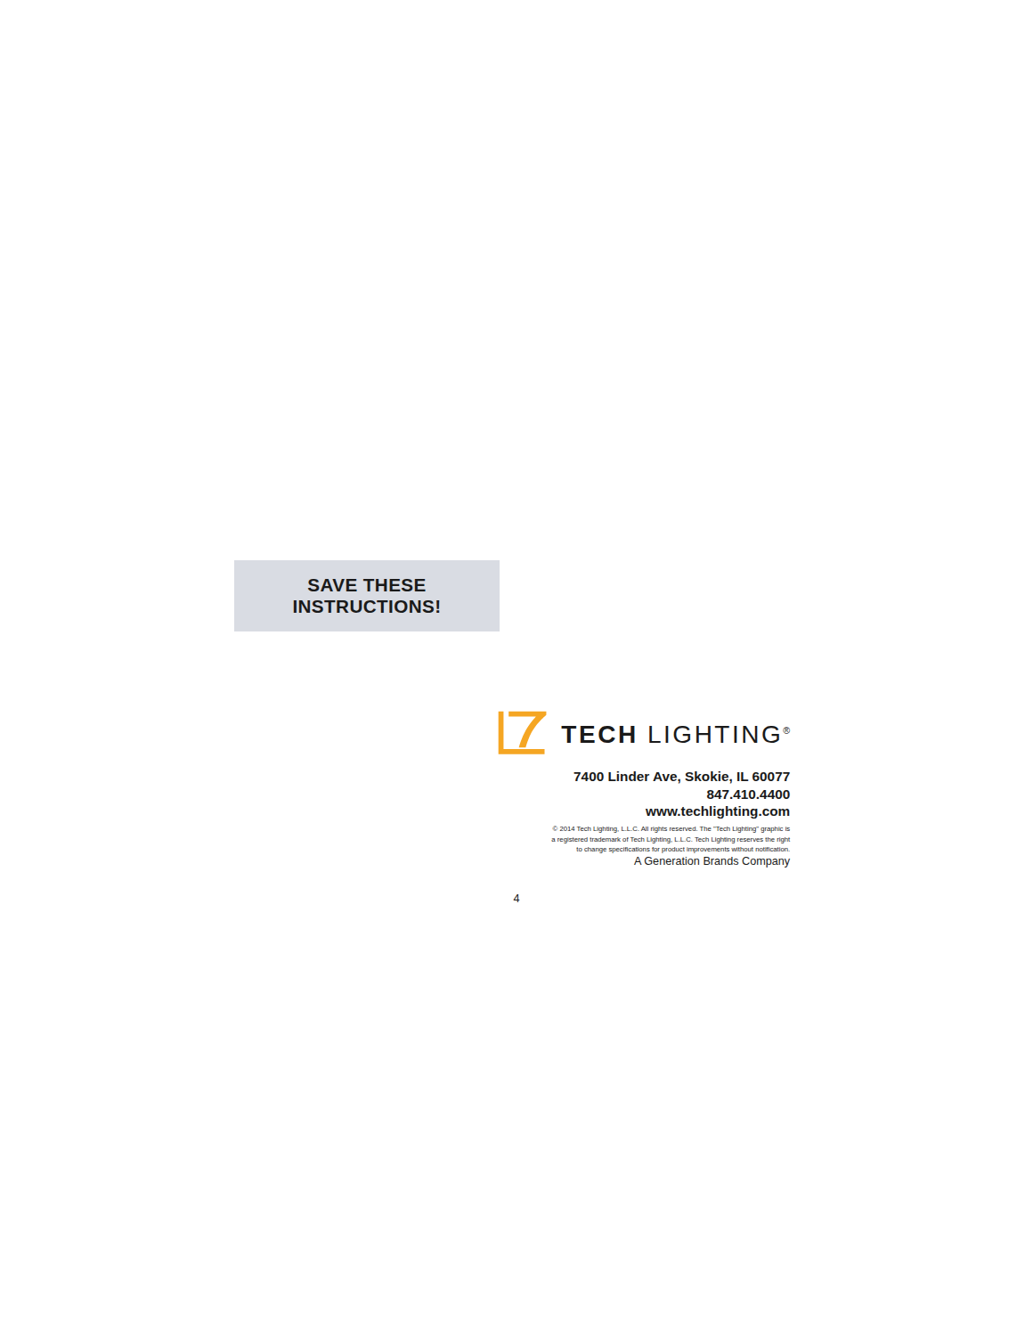SAVE THESE INSTRUCTIONS!
TECH LIGHTING®
7400 Linder Ave, Skokie, IL 60077
847.410.4400
www.techlighting.com
© 2014 Tech Lighting, L.L.C. All rights reserved. The "Tech Lighting" graphic is
a registered trademark of Tech Lighting, L.L.C. Tech Lighting reserves the right
to change specifications for product improvements without notification.
A Generation Brands Company
4